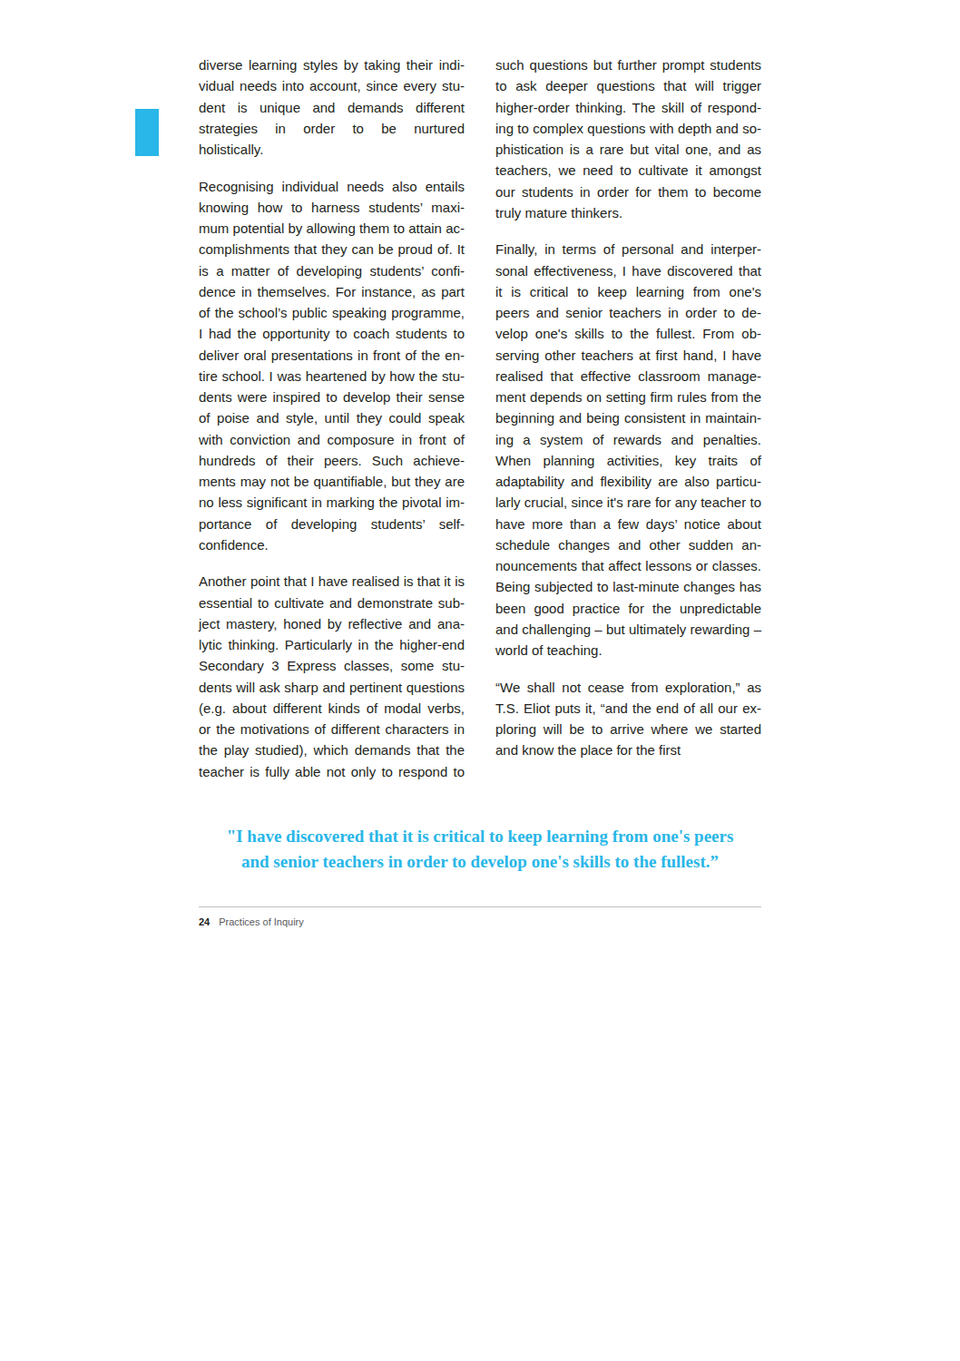diverse learning styles by taking their individual needs into account, since every student is unique and demands different strategies in order to be nurtured holistically.
Recognising individual needs also entails knowing how to harness students’ maximum potential by allowing them to attain accomplishments that they can be proud of. It is a matter of developing students’ confidence in themselves. For instance, as part of the school’s public speaking programme, I had the opportunity to coach students to deliver oral presentations in front of the entire school. I was heartened by how the students were inspired to develop their sense of poise and style, until they could speak with conviction and composure in front of hundreds of their peers. Such achievements may not be quantifiable, but they are no less significant in marking the pivotal importance of developing students’ self-confidence.
Another point that I have realised is that it is essential to cultivate and demonstrate subject mastery, honed by reflective and analytic thinking. Particularly in the higher-end Secondary 3 Express classes, some students will ask sharp and pertinent questions (e.g. about different kinds of modal verbs, or the motivations of different characters in the play studied), which demands that the teacher is fully able not only to respond to such questions but further prompt students to ask deeper questions that will trigger higher-order thinking. The skill of responding to complex questions with depth and sophistication is a rare but vital one, and as teachers, we need to cultivate it amongst our students in order for them to become truly mature thinkers.
Finally, in terms of personal and interpersonal effectiveness, I have discovered that it is critical to keep learning from one's peers and senior teachers in order to develop one's skills to the fullest. From observing other teachers at first hand, I have realised that effective classroom management depends on setting firm rules from the beginning and being consistent in maintaining a system of rewards and penalties. When planning activities, key traits of adaptability and flexibility are also particularly crucial, since it's rare for any teacher to have more than a few days’ notice about schedule changes and other sudden announcements that affect lessons or classes. Being subjected to last-minute changes has been good practice for the unpredictable and challenging – but ultimately rewarding – world of teaching.
“We shall not cease from exploration,” as T.S. Eliot puts it, “and the end of all our exploring will be to arrive where we started and know the place for the first
"I have discovered that it is critical to keep learning from one's peers and senior teachers in order to develop one's skills to the fullest.”
24 Practices of Inquiry